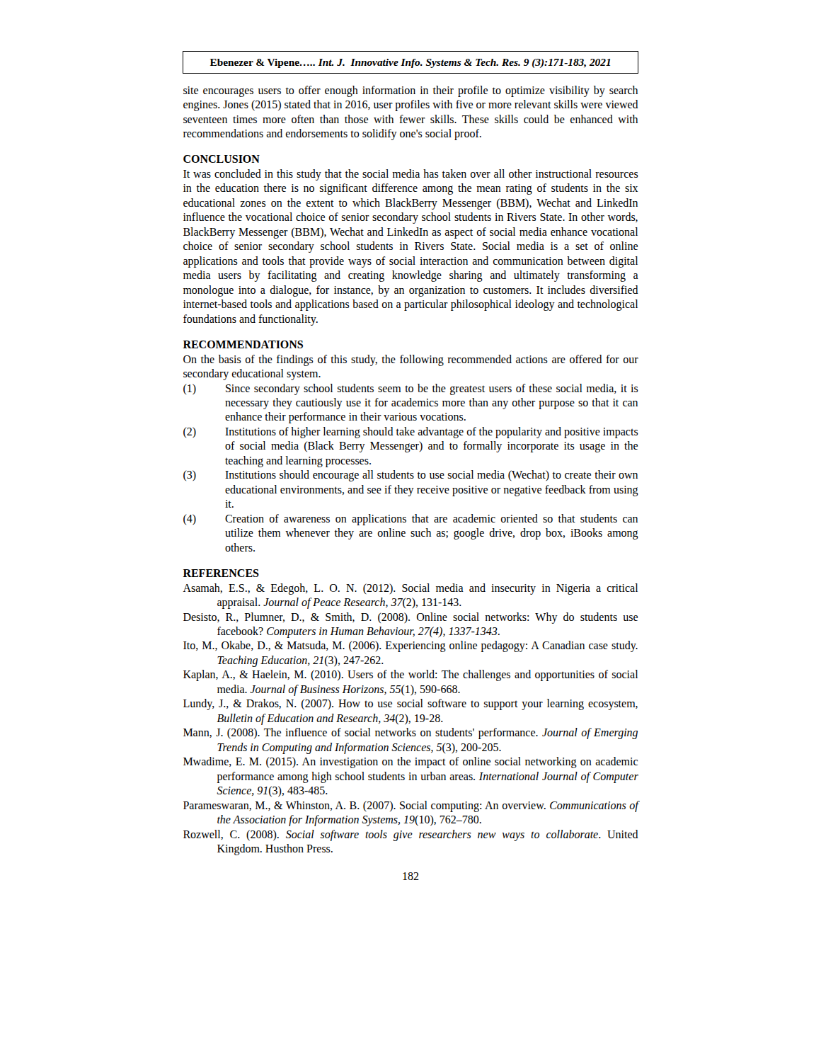Ebenezer & Vipene….. Int. J. Innovative Info. Systems & Tech. Res. 9 (3):171-183, 2021
site encourages users to offer enough information in their profile to optimize visibility by search engines. Jones (2015) stated that in 2016, user profiles with five or more relevant skills were viewed seventeen times more often than those with fewer skills. These skills could be enhanced with recommendations and endorsements to solidify one's social proof.
Conclusion
It was concluded in this study that the social media has taken over all other instructional resources in the education there is no significant difference among the mean rating of students in the six educational zones on the extent to which BlackBerry Messenger (BBM), Wechat and LinkedIn influence the vocational choice of senior secondary school students in Rivers State. In other words, BlackBerry Messenger (BBM), Wechat and LinkedIn as aspect of social media enhance vocational choice of senior secondary school students in Rivers State. Social media is a set of online applications and tools that provide ways of social interaction and communication between digital media users by facilitating and creating knowledge sharing and ultimately transforming a monologue into a dialogue, for instance, by an organization to customers. It includes diversified internet-based tools and applications based on a particular philosophical ideology and technological foundations and functionality.
Recommendations
On the basis of the findings of this study, the following recommended actions are offered for our secondary educational system.
(1) Since secondary school students seem to be the greatest users of these social media, it is necessary they cautiously use it for academics more than any other purpose so that it can enhance their performance in their various vocations.
(2) Institutions of higher learning should take advantage of the popularity and positive impacts of social media (Black Berry Messenger) and to formally incorporate its usage in the teaching and learning processes.
(3) Institutions should encourage all students to use social media (Wechat) to create their own educational environments, and see if they receive positive or negative feedback from using it.
(4) Creation of awareness on applications that are academic oriented so that students can utilize them whenever they are online such as; google drive, drop box, iBooks among others.
References
Asamah, E.S., & Edegoh, L. O. N. (2012). Social media and insecurity in Nigeria a critical appraisal. Journal of Peace Research, 37(2), 131-143.
Desisto, R., Plumner, D., & Smith, D. (2008). Online social networks: Why do students use facebook? Computers in Human Behaviour, 27(4), 1337-1343.
Ito, M., Okabe, D., & Matsuda, M. (2006). Experiencing online pedagogy: A Canadian case study. Teaching Education, 21(3), 247-262.
Kaplan, A., & Haelein, M. (2010). Users of the world: The challenges and opportunities of social media. Journal of Business Horizons, 55(1), 590-668.
Lundy, J., & Drakos, N. (2007). How to use social software to support your learning ecosystem, Bulletin of Education and Research, 34(2), 19-28.
Mann, J. (2008). The influence of social networks on students' performance. Journal of Emerging Trends in Computing and Information Sciences, 5(3), 200-205.
Mwadime, E. M. (2015). An investigation on the impact of online social networking on academic performance among high school students in urban areas. International Journal of Computer Science, 91(3), 483-485.
Parameswaran, M., & Whinston, A. B. (2007). Social computing: An overview. Communications of the Association for Information Systems, 19(10), 762–780.
Rozwell, C. (2008). Social software tools give researchers new ways to collaborate. United Kingdom. Husthon Press.
182